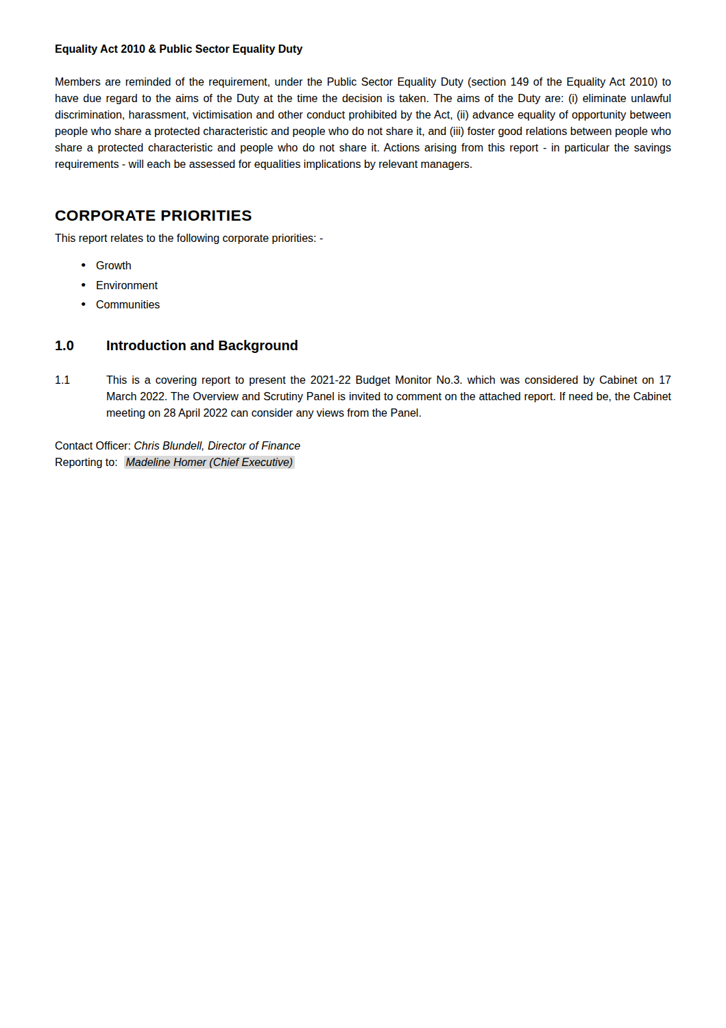Equality Act 2010 & Public Sector Equality Duty
Members are reminded of the requirement, under the Public Sector Equality Duty (section 149 of the Equality Act 2010) to have due regard to the aims of the Duty at the time the decision is taken. The aims of the Duty are: (i) eliminate unlawful discrimination, harassment, victimisation and other conduct prohibited by the Act, (ii) advance equality of opportunity between people who share a protected characteristic and people who do not share it, and (iii) foster good relations between people who share a protected characteristic and people who do not share it. Actions arising from this report - in particular the savings requirements - will each be assessed for equalities implications by relevant managers.
CORPORATE PRIORITIES
This report relates to the following corporate priorities: -
Growth
Environment
Communities
1.0 Introduction and Background
1.1
This is a covering report to present the 2021-22 Budget Monitor No.3. which was considered by Cabinet on 17 March 2022. The Overview and Scrutiny Panel is invited to comment on the attached report. If need be, the Cabinet meeting on 28 April 2022 can consider any views from the Panel.
Contact Officer: Chris Blundell, Director of Finance
Reporting to: Madeline Homer (Chief Executive)